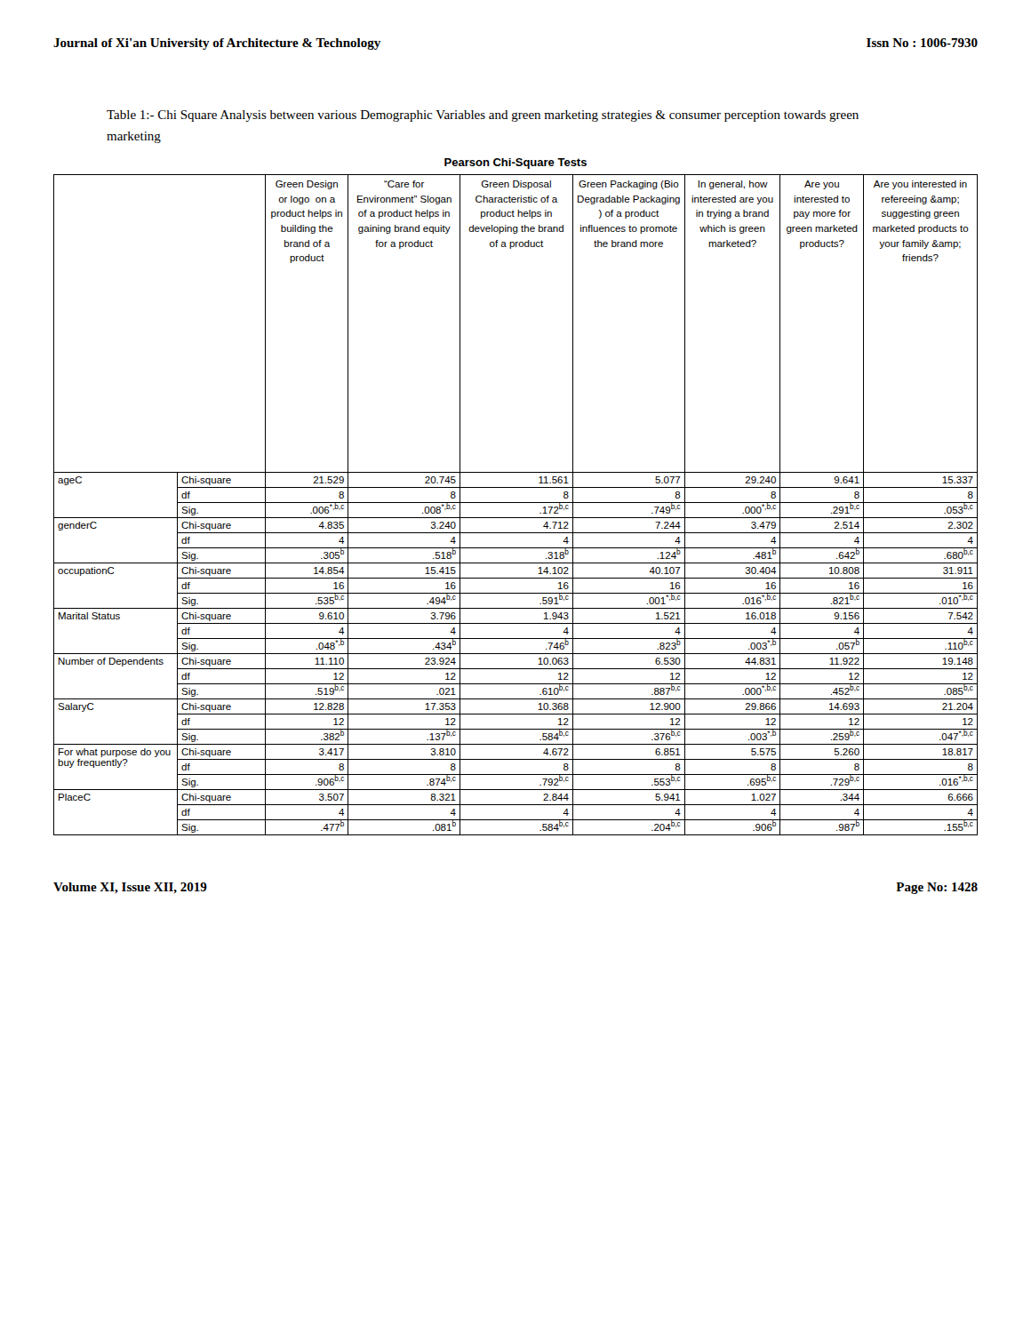Journal of Xi'an University of Architecture & Technology
Issn No : 1006-7930
Table 1:- Chi Square Analysis between various Demographic Variables and green marketing strategies & consumer perception towards green marketing
Pearson Chi-Square Tests
| | Green Design or logo on a product helps in building the brand of a product | “Care for Environment” Slogan of a product helps in gaining brand equity for a product | Green Disposal Characteristic of a product helps in developing the brand of a product | Green Packaging (Bio Degradable Packaging ) of a product influences to promote the brand more | In general, how interested are you in trying a brand which is green marketed? | Are you interested to pay more for green marketed products? | Are you interested in refereeing &amp; suggesting green marketed products to your family &amp; friends? |
| --- | --- | --- | --- | --- | --- | --- | --- |
| ageC | Chi-square | 21.529 | 20.745 | 11.561 | 5.077 | 29.240 | 9.641 | 15.337 |
| df | 8 | 8 | 8 | 8 | 8 | 8 | 8 |
| Sig. | .006 *,b,c | .008 *,b,c | .172 b,c | .749 b,c | .000 *,b,c | .291 b,c | .053 b,c |
| genderC | Chi-square | 4.835 | 3.240 | 4.712 | 7.244 | 3.479 | 2.514 | 2.302 |
| df | 4 | 4 | 4 | 4 | 4 | 4 | 4 |
| Sig. | .305 b | .518 b | .318 b | .124 b | .481 b | .642 b | .680 b,c |
| occupationC | Chi-square | 14.854 | 15.415 | 14.102 | 40.107 | 30.404 | 10.808 | 31.911 |
| df | 16 | 16 | 16 | 16 | 16 | 16 | 16 |
| Sig. | .535 b,c | .494 b,c | .591 b,c | .001 *,b,c | .016 *,b,c | .821 b,c | .010 *,b,c |
| Marital Status | Chi-square | 9.610 | 3.796 | 1.943 | 1.521 | 16.018 | 9.156 | 7.542 |
| df | 4 | 4 | 4 | 4 | 4 | 4 | 4 |
| Sig. | .048 *,b | .434 b | .746 b | .823 b | .003 *,b | .057 b | .110 b,c |
| Number of Dependents | Chi-square | 11.110 | 23.924 | 10.063 | 6.530 | 44.831 | 11.922 | 19.148 |
| df | 12 | 12 | 12 | 12 | 12 | 12 | 12 |
| Sig. | .519 b,c | .021 | .610 b,c | .887 b,c | .000 *,b,c | .452 b,c | .085 b,c |
| SalaryC | Chi-square | 12.828 | 17.353 | 10.368 | 12.900 | 29.866 | 14.693 | 21.204 |
| df | 12 | 12 | 12 | 12 | 12 | 12 | 12 |
| Sig. | .382 b | .137 b,c | .584 b,c | .376 b,c | .003 *,b | .259 b,c | .047 *,b,c |
| For what purpose do you buy frequently? | Chi-square | 3.417 | 3.810 | 4.672 | 6.851 | 5.575 | 5.260 | 18.817 |
| df | 8 | 8 | 8 | 8 | 8 | 8 | 8 |
| Sig. | .906 b,c | .874 b,c | .792 b,c | .553 b,c | .695 b,c | .729 b,c | .016 *,b,c |
| PlaceC | Chi-square | 3.507 | 8.321 | 2.844 | 5.941 | 1.027 | .344 | 6.666 |
| df | 4 | 4 | 4 | 4 | 4 | 4 | 4 |
| Sig. | .477 b | .081 b | .584 b,c | .204 b,c | .906 b | .987 b | .155 b,c |
Volume XI, Issue XII, 2019
Page No: 1428